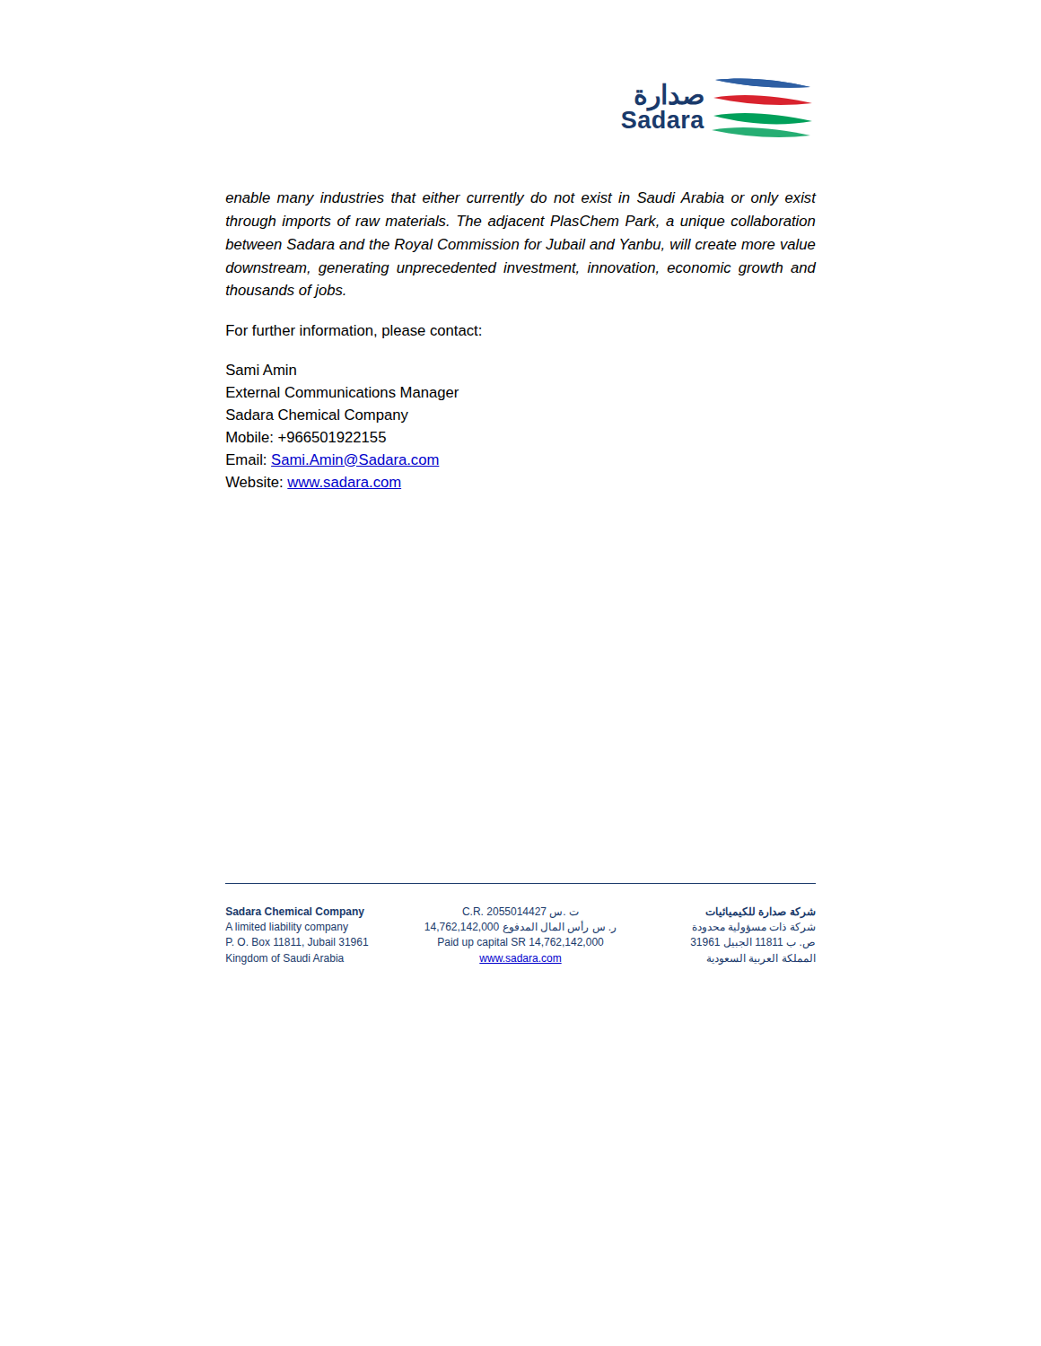صدارة
Sadara
enable many industries that either currently do not exist in Saudi Arabia or only exist through imports of raw materials. The adjacent PlasChem Park, a unique collaboration between Sadara and the Royal Commission for Jubail and Yanbu, will create more value downstream, generating unprecedented investment, innovation, economic growth and thousands of jobs.
For further information, please contact:
Sami Amin
External Communications Manager
Sadara Chemical Company
Mobile: +966501922155
Email: Sami.Amin@Sadara.com
Website: www.sadara.com
Sadara Chemical Company
A limited liability company
P. O. Box 11811, Jubail 31961
Kingdom of Saudi Arabia
C.R. 2055014427 ت .س
14,762,142,000 ر. س رأس المال المدفوع
Paid up capital SR 14,762,142,000
www.sadara.com
شركة صدارة للكيميائيات
شركة ذات مسؤولية محدودة
ص. ب 11811 الجبيل 31961
المملكة العربية السعودية